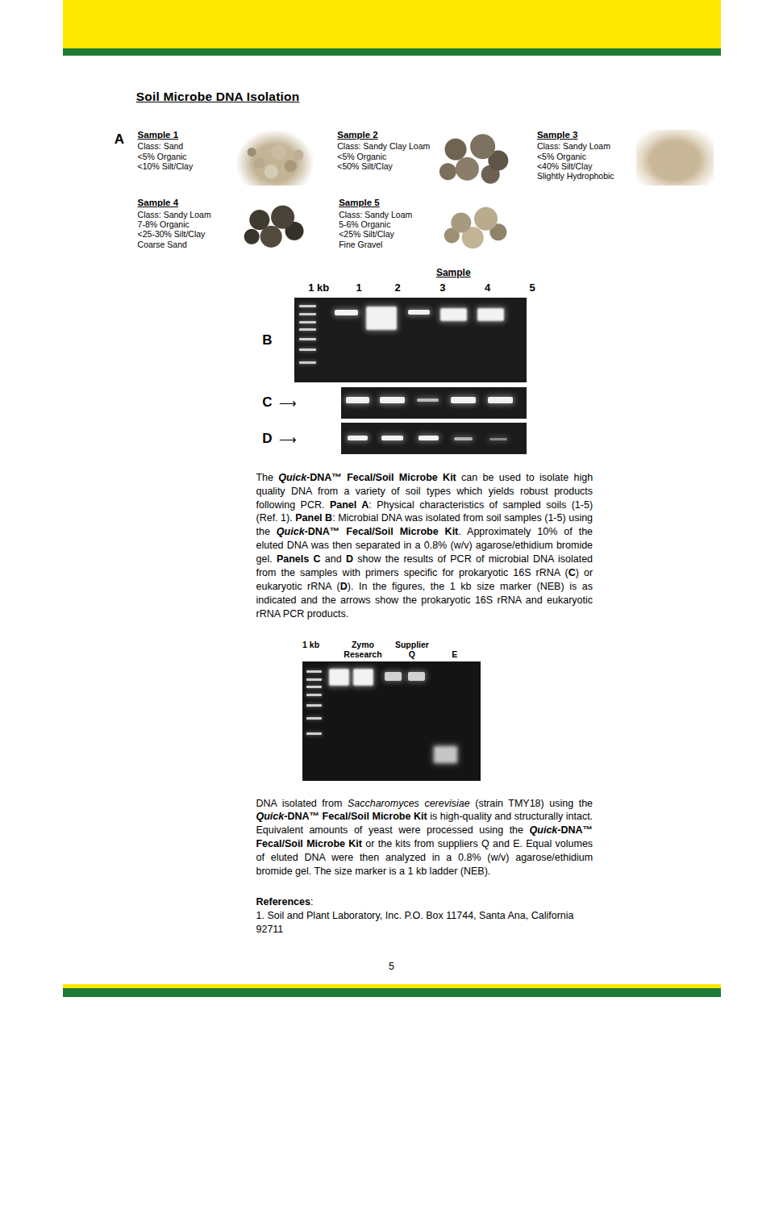Soil Microbe DNA Isolation
A
Sample 1 Class: Sand
<5% Organic
<10% Silt/Clay
Sample 2 Class: Sandy Clay Loam
<5% Organic
<50% Silt/Clay
Sample 3 Class: Sandy Loam
<5% Organic
<40% Silt/Clay
Slightly Hydrophobic
Sample 4 Class: Sandy Loam
7-8% Organic
<25-30% Silt/Clay
Coarse Sand
Sample 5 Class: Sandy Loam
5-6% Organic
<25% Silt/Clay
Fine Gravel
Sample
1 kb 1 2 3 4 5
B
C ⟶
D ⟶
The Quick-DNA™ Fecal/Soil Microbe Kit can be used to isolate high quality DNA from a variety of soil types which yields robust products following PCR. Panel A: Physical characteristics of sampled soils (1-5) (Ref. 1). Panel B: Microbial DNA was isolated from soil samples (1-5) using the Quick-DNA™ Fecal/Soil Microbe Kit. Approximately 10% of the eluted DNA was then separated in a 0.8% (w/v) agarose/ethidium bromide gel. Panels C and D show the results of PCR of microbial DNA isolated from the samples with primers specific for prokaryotic 16S rRNA (C) or eukaryotic rRNA (D). In the figures, the 1 kb size marker (NEB) is as indicated and the arrows show the prokaryotic 16S rRNA and eukaryotic rRNA PCR products.
1 kb
Zymo
Research
Supplier
Q
E
DNA isolated from Saccharomyces cerevisiae (strain TMY18) using the Quick-DNA™ Fecal/Soil Microbe Kit is high-quality and structurally intact. Equivalent amounts of yeast were processed using the Quick-DNA™ Fecal/Soil Microbe Kit or the kits from suppliers Q and E. Equal volumes of eluted DNA were then analyzed in a 0.8% (w/v) agarose/ethidium bromide gel. The size marker is a 1 kb ladder (NEB).
References:
1. Soil and Plant Laboratory, Inc. P.O. Box 11744, Santa Ana, California 92711
5